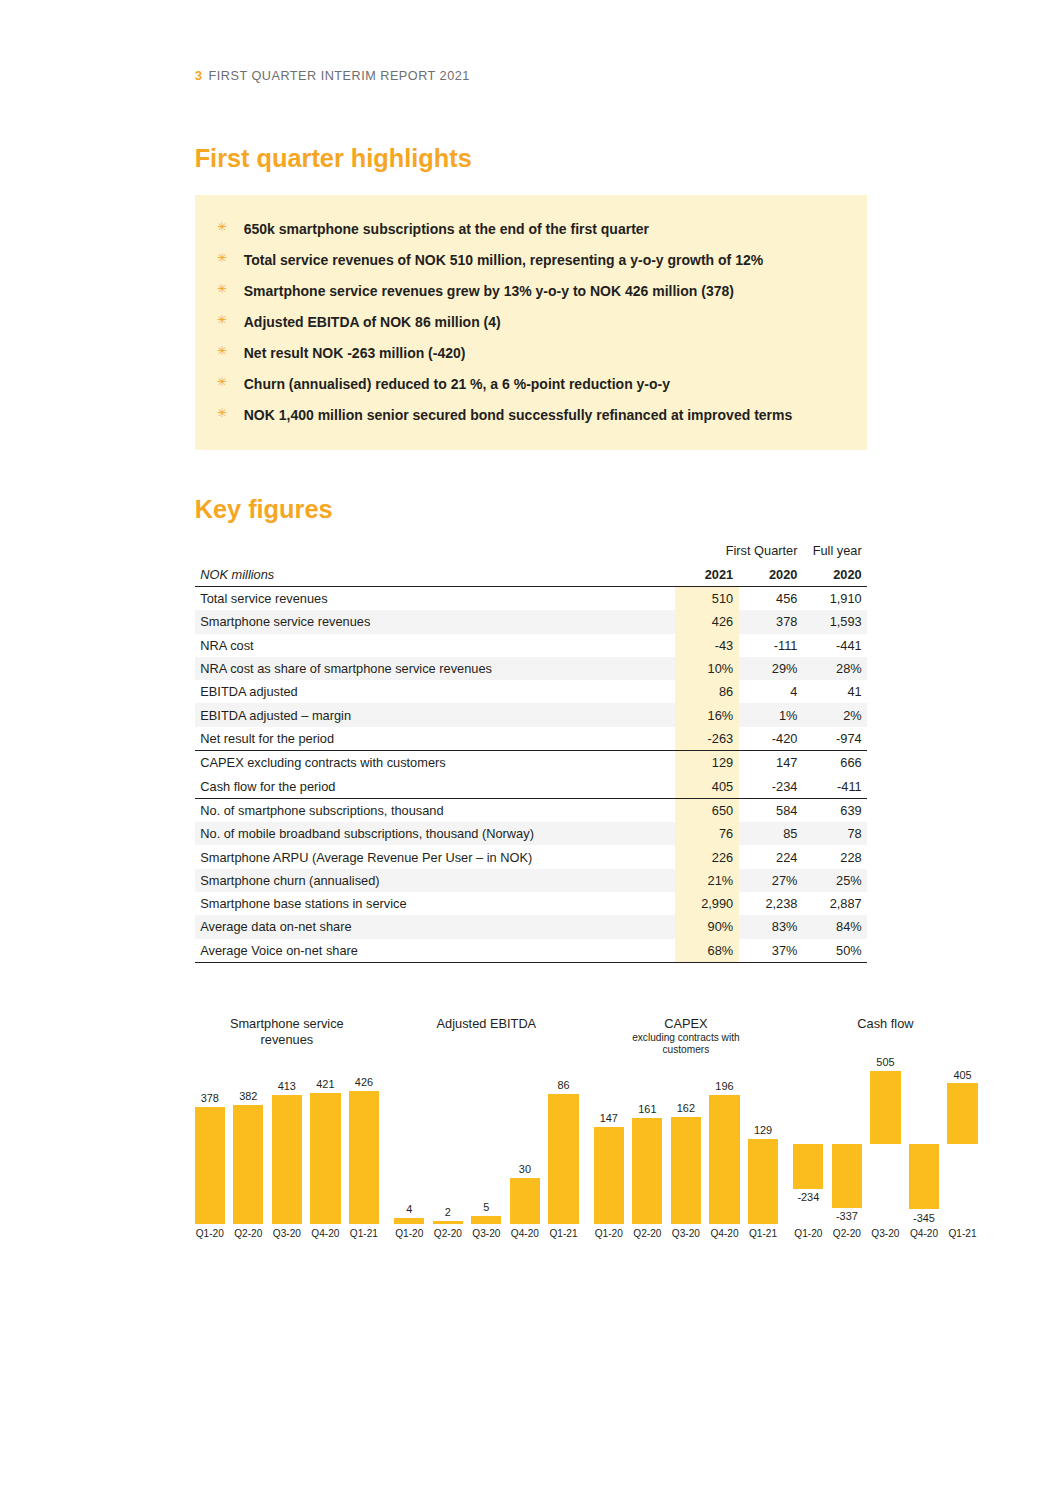3 FIRST QUARTER INTERIM REPORT 2021
First quarter highlights
650k smartphone subscriptions at the end of the first quarter
Total service revenues of NOK 510 million, representing a y-o-y growth of 12%
Smartphone service revenues grew by 13% y-o-y to NOK 426 million (378)
Adjusted EBITDA of NOK 86 million (4)
Net result NOK -263 million (-420)
Churn (annualised) reduced to 21 %, a 6 %-point reduction y-o-y
NOK 1,400 million senior secured bond successfully refinanced at improved terms
Key figures
| | First Quarter | Full year |
| --- | --- | --- |
| NOK millions | 2021 | 2020 | 2020 |
| Total service revenues | 510 | 456 | 1,910 |
| Smartphone service revenues | 426 | 378 | 1,593 |
| NRA cost | -43 | -111 | -441 |
| NRA cost as share of smartphone service revenues | 10% | 29% | 28% |
| EBITDA adjusted | 86 | 4 | 41 |
| EBITDA adjusted – margin | 16% | 1% | 2% |
| Net result for the period | -263 | -420 | -974 |
| CAPEX excluding contracts with customers | 129 | 147 | 666 |
| Cash flow for the period | 405 | -234 | -411 |
| No. of smartphone subscriptions, thousand | 650 | 584 | 639 |
| No. of mobile broadband subscriptions, thousand (Norway) | 76 | 85 | 78 |
| Smartphone ARPU (Average Revenue Per User – in NOK) | 226 | 224 | 228 |
| Smartphone churn (annualised) | 21% | 27% | 25% |
| Smartphone base stations in service | 2,990 | 2,238 | 2,887 |
| Average data on-net share | 90% | 83% | 84% |
| Average Voice on-net share | 68% | 37% | 50% |
Smartphone service
revenues
378
382
413
421
426
Q1-20 Q2-20 Q3-20 Q4-20 Q1-21
Adjusted EBITDA
4
2
5
30
86
Q1-20 Q2-20 Q3-20 Q4-20 Q1-21
CAPEX
excluding contracts with
customers
147
161
162
196
129
Q1-20 Q2-20 Q3-20 Q4-20 Q1-21
Cash flow
-234
-337
505
-345
405
Q1-20 Q2-20 Q3-20 Q4-20 Q1-21